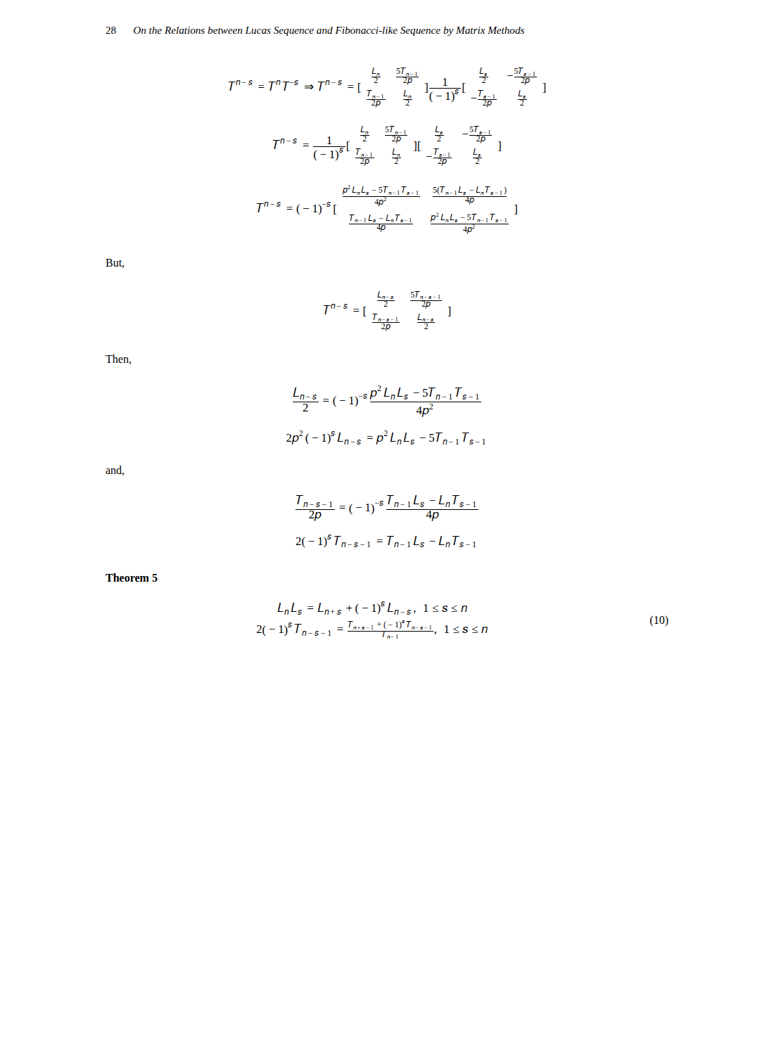28 On the Relations between Lucas Sequence and Fibonacci-like Sequence by Matrix Methods
Tn−s = Tn T−s ⇒ Tn−s = [ Ln2 5Tn−12p Tn−12p Ln2 ] 1(−1)s [ Ls2 −5Ts−12p −Ts−12p Ls2 ]
Tn−s = 1(−1)s [ Ln2 5Tn−12p Tn−12p Ln2 ] [ Ls2 −5Ts−12p −Ts−12p Ls2 ]
Tn−s = (−1)−s [ p2LnLs−5Tn−1Ts−1 4p2 5(Tn−1Ls−LnTs−1) 4p Tn−1Ls−LnTs−1 4p p2LnLs−5Tn−1Ts−1 4p2 ]
But,
Tn−s = [ Ln−s2 5Tn−s−12p Tn−s−12p Ln−s2 ]
Then,
Ln−s2 = (−1)−s p2LnLs−5Tn−1Ts−1 4p2
2p2 (−1)s Ln−s = p2LnLs − 5Tn−1Ts−1
and,
Tn−s−12p = (−1)−s Tn−1Ls−LnTs−1 4p
2 (−1)s Tn−s−1 = Tn−1Ls − LnTs−1
Theorem 5
LnLs = Ln+s + (−1)s Ln−s , 1≤s≤n 2 (−1)s Tn−s−1 = Tn+s−1 + (−1)s Tn−s−1 Tn−1 , 1≤s≤n
(10)